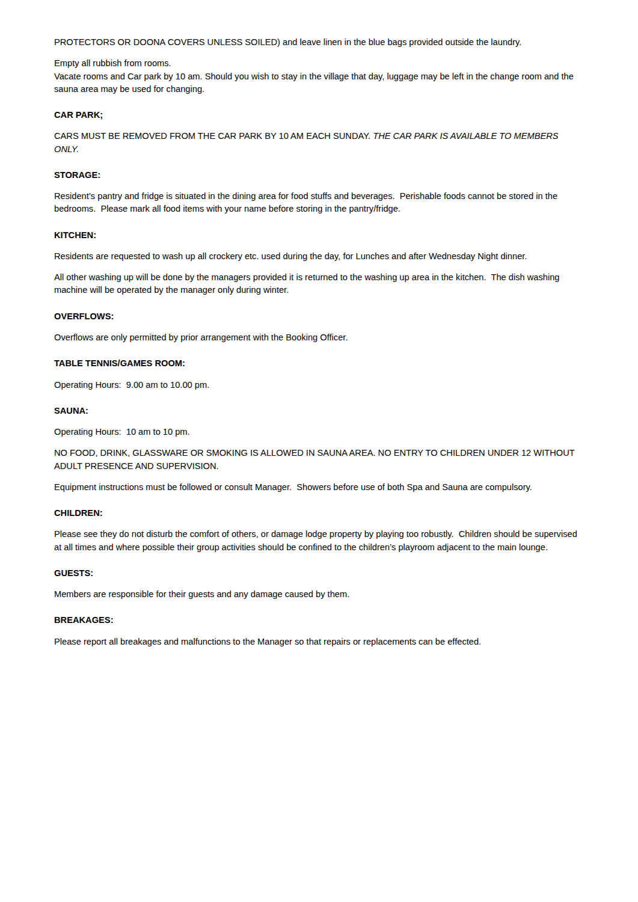PROTECTORS OR DOONA COVERS UNLESS SOILED) and leave linen in the blue bags provided outside the laundry.
Empty all rubbish from rooms.
Vacate rooms and Car park by 10 am. Should you wish to stay in the village that day, luggage may be left in the change room and the sauna area may be used for changing.
Car Park;
CARS MUST BE REMOVED FROM THE CAR PARK BY 10 AM EACH SUNDAY. THE CAR PARK IS AVAILABLE TO MEMBERS ONLY.
Storage:
Resident’s pantry and fridge is situated in the dining area for food stuffs and beverages. Perishable foods cannot be stored in the bedrooms. Please mark all food items with your name before storing in the pantry/fridge.
Kitchen:
Residents are requested to wash up all crockery etc. used during the day, for Lunches and after Wednesday Night dinner.
All other washing up will be done by the managers provided it is returned to the washing up area in the kitchen. The dish washing machine will be operated by the manager only during winter.
Overflows:
Overflows are only permitted by prior arrangement with the Booking Officer.
Table Tennis/Games Room:
Operating Hours: 9.00 am to 10.00 pm.
Sauna:
Operating Hours: 10 am to 10 pm.
NO FOOD, DRINK, GLASSWARE OR SMOKING IS ALLOWED IN SAUNA AREA. NO ENTRY TO CHILDREN UNDER 12 WITHOUT ADULT PRESENCE AND SUPERVISION.
Equipment instructions must be followed or consult Manager. Showers before use of both Spa and Sauna are compulsory.
Children:
Please see they do not disturb the comfort of others, or damage lodge property by playing too robustly. Children should be supervised at all times and where possible their group activities should be confined to the children’s playroom adjacent to the main lounge.
Guests:
Members are responsible for their guests and any damage caused by them.
Breakages:
Please report all breakages and malfunctions to the Manager so that repairs or replacements can be effected.